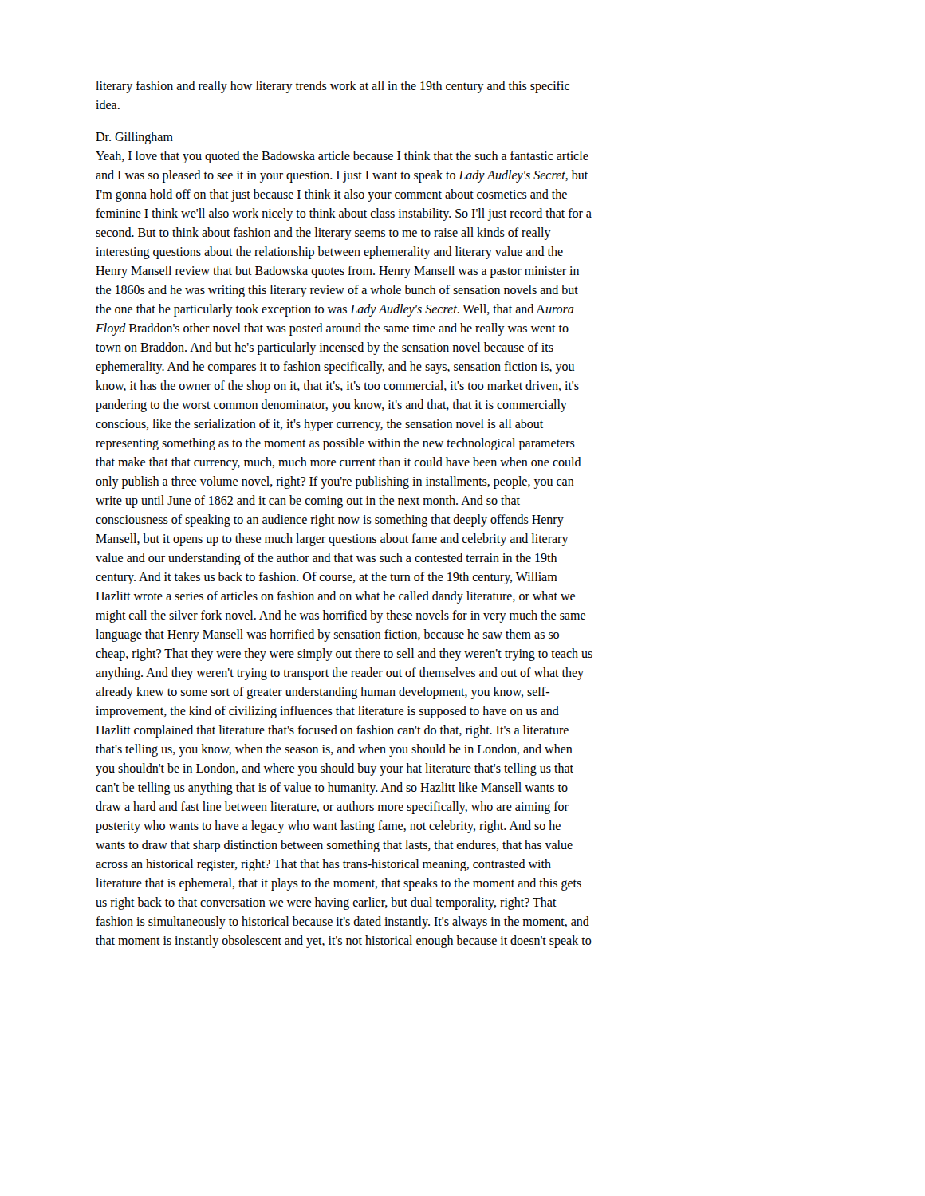literary fashion and really how literary trends work at all in the 19th century and this specific idea.
Dr. Gillingham
Yeah, I love that you quoted the Badowska article because I think that the such a fantastic article and I was so pleased to see it in your question. I just I want to speak to Lady Audley's Secret, but I'm gonna hold off on that just because I think it also your comment about cosmetics and the feminine I think we'll also work nicely to think about class instability. So I'll just record that for a second. But to think about fashion and the literary seems to me to raise all kinds of really interesting questions about the relationship between ephemerality and literary value and the Henry Mansell review that but Badowska quotes from. Henry Mansell was a pastor minister in the 1860s and he was writing this literary review of a whole bunch of sensation novels and but the one that he particularly took exception to was Lady Audley's Secret. Well, that and Aurora Floyd Braddon's other novel that was posted around the same time and he really was went to town on Braddon. And but he's particularly incensed by the sensation novel because of its ephemerality. And he compares it to fashion specifically, and he says, sensation fiction is, you know, it has the owner of the shop on it, that it's, it's too commercial, it's too market driven, it's pandering to the worst common denominator, you know, it's and that, that it is commercially conscious, like the serialization of it, it's hyper currency, the sensation novel is all about representing something as to the moment as possible within the new technological parameters that make that that currency, much, much more current than it could have been when one could only publish a three volume novel, right? If you're publishing in installments, people, you can write up until June of 1862 and it can be coming out in the next month. And so that consciousness of speaking to an audience right now is something that deeply offends Henry Mansell, but it opens up to these much larger questions about fame and celebrity and literary value and our understanding of the author and that was such a contested terrain in the 19th century. And it takes us back to fashion. Of course, at the turn of the 19th century, William Hazlitt wrote a series of articles on fashion and on what he called dandy literature, or what we might call the silver fork novel. And he was horrified by these novels for in very much the same language that Henry Mansell was horrified by sensation fiction, because he saw them as so cheap, right? That they were they were simply out there to sell and they weren't trying to teach us anything. And they weren't trying to transport the reader out of themselves and out of what they already knew to some sort of greater understanding human development, you know, self-improvement, the kind of civilizing influences that literature is supposed to have on us and Hazlitt complained that literature that's focused on fashion can't do that, right. It's a literature that's telling us, you know, when the season is, and when you should be in London, and when you shouldn't be in London, and where you should buy your hat literature that's telling us that can't be telling us anything that is of value to humanity. And so Hazlitt like Mansell wants to draw a hard and fast line between literature, or authors more specifically, who are aiming for posterity who wants to have a legacy who want lasting fame, not celebrity, right. And so he wants to draw that sharp distinction between something that lasts, that endures, that has value across an historical register, right? That that has trans-historical meaning, contrasted with literature that is ephemeral, that it plays to the moment, that speaks to the moment and this gets us right back to that conversation we were having earlier, but dual temporality, right? That fashion is simultaneously to historical because it's dated instantly. It's always in the moment, and that moment is instantly obsolescent and yet, it's not historical enough because it doesn't speak to